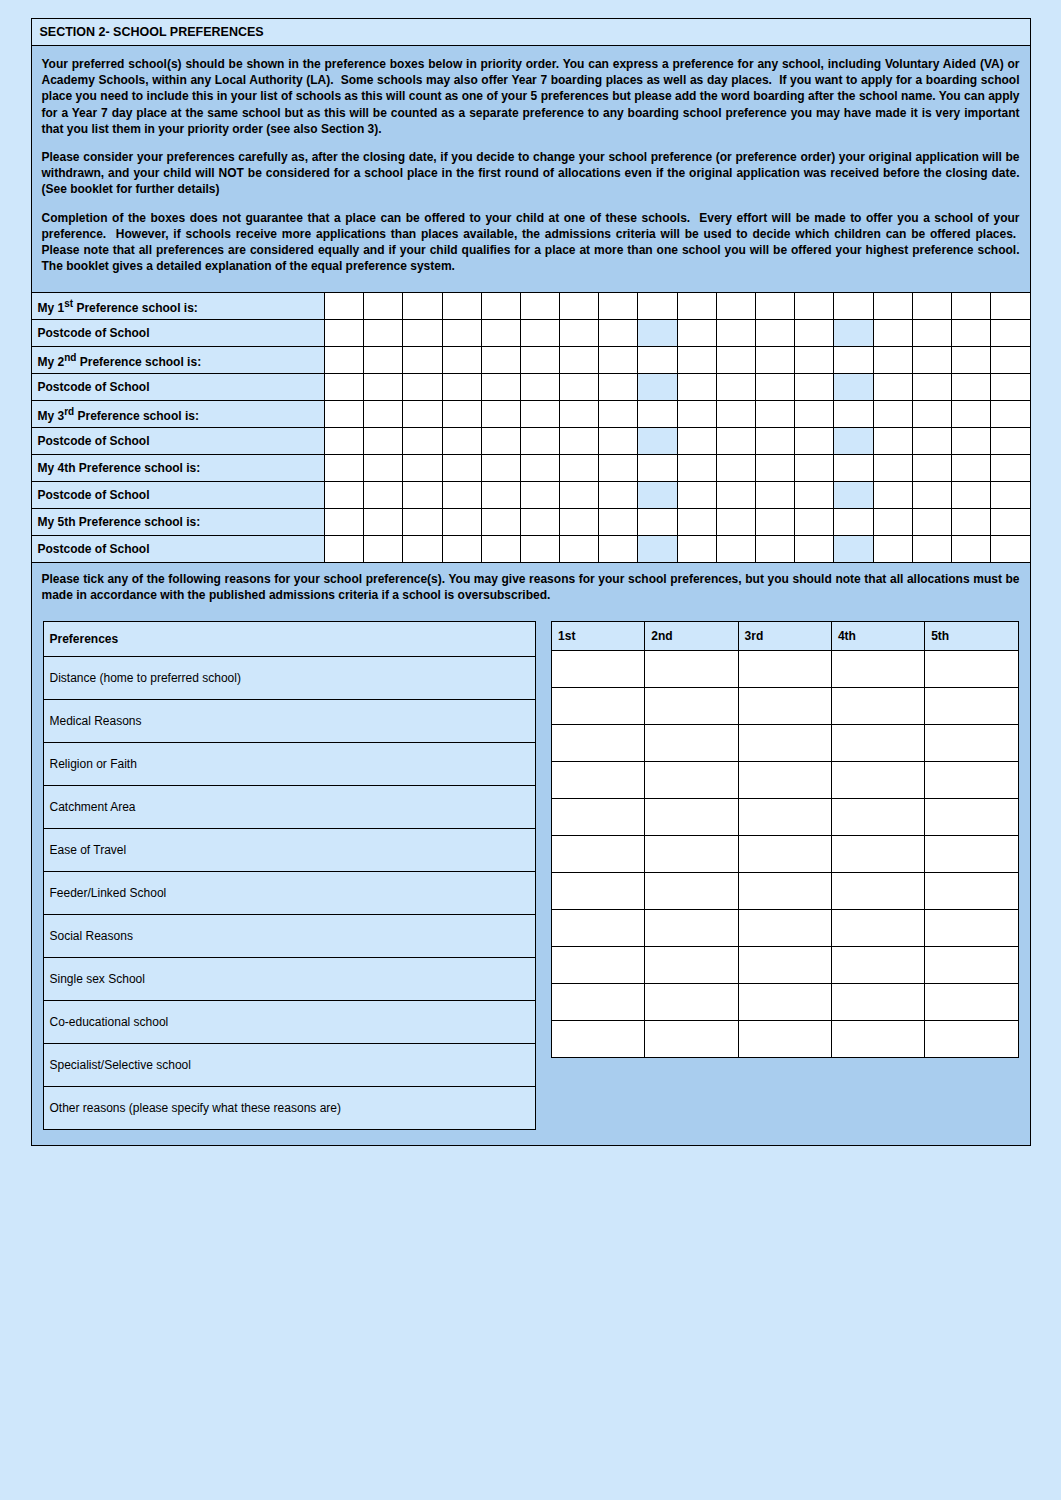SECTION 2- SCHOOL PREFERENCES
Your preferred school(s) should be shown in the preference boxes below in priority order. You can express a preference for any school, including Voluntary Aided (VA) or Academy Schools, within any Local Authority (LA). Some schools may also offer Year 7 boarding places as well as day places. If you want to apply for a boarding school place you need to include this in your list of schools as this will count as one of your 5 preferences but please add the word boarding after the school name. You can apply for a Year 7 day place at the same school but as this will be counted as a separate preference to any boarding school preference you may have made it is very important that you list them in your priority order (see also Section 3).
Please consider your preferences carefully as, after the closing date, if you decide to change your school preference (or preference order) your original application will be withdrawn, and your child will NOT be considered for a school place in the first round of allocations even if the original application was received before the closing date. (See booklet for further details)
Completion of the boxes does not guarantee that a place can be offered to your child at one of these schools. Every effort will be made to offer you a school of your preference. However, if schools receive more applications than places available, the admissions criteria will be used to decide which children can be offered places. Please note that all preferences are considered equally and if your child qualifies for a place at more than one school you will be offered your highest preference school. The booklet gives a detailed explanation of the equal preference system.
| My 1 st Preference school is: | | | | | | | | | | | | | | | | | | |
| Postcode of School | | | | | | | | | | | | | | | | | | |
| My 2 nd Preference school is: | | | | | | | | | | | | | | | | | | |
| Postcode of School | | | | | | | | | | | | | | | | | | |
| My 3 rd Preference school is: | | | | | | | | | | | | | | | | | | |
| Postcode of School | | | | | | | | | | | | | | | | | | |
| My 4th Preference school is: | | | | | | | | | | | | | | | | | | |
| Postcode of School | | | | | | | | | | | | | | | | | | |
| My 5th Preference school is: | | | | | | | | | | | | | | | | | | |
| Postcode of School | | | | | | | | | | | | | | | | | | |
Please tick any of the following reasons for your school preference(s). You may give reasons for your school preferences, but you should note that all allocations must be made in accordance with the published admissions criteria if a school is oversubscribed.
| / Preferences / / Distance (home to preferred school) / / Medical Reasons / / Religion or Faith / / Catchment Area / / Ease of Travel / / Feeder/Linked School / / Social Reasons / / Single sex School / / Co-educational school / / Specialist/Selective school / / Other reasons (please specify what these reasons are) / | / 1st / 2nd / 3rd / 4th / 5th / / --- / --- / --- / --- / --- / |